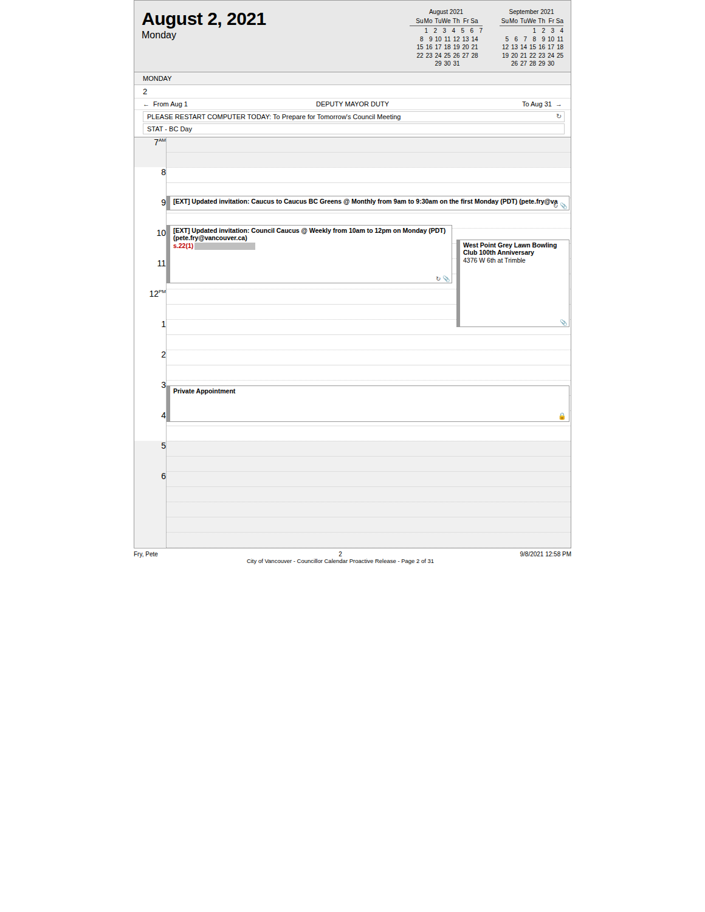August 2, 2021
Monday
August 2021
Su Mo Tu We Th Fr Sa
1234567
891011121314
15161718192021
22232425262728
293031
September 2021
Su Mo Tu We Th Fr Sa
1234
567891011
12131415161718
19202122232425
2627282930
MONDAY
2
← From Aug 1 DEPUTY MAYOR DUTY To Aug 31 →
PLEASE RESTART COMPUTER TODAY: To Prepare for Tomorrow's Council Meeting ↻
STAT - BC Day
| 7 AM | |
| 8 | |
| 9 | |
| 10 | |
| 11 | |
| 12 PM | |
| 1 | |
| 2 | |
| 3 | |
| 4 | |
| 5 | |
| 6 | |
[EXT] Updated invitation: Caucus to Caucus BC Greens @ Monthly from 9am to 9:30am on the first Monday (PDT) (pete.fry@va
↻ 📎
[EXT] Updated invitation: Council Caucus @ Weekly from 10am to 12pm on Monday (PDT) (pete.fry@vancouver.ca)
s.22(1)
↻ 📎
West Point Grey Lawn Bowling Club 100th Anniversary
4376 W 6th at Trimble
📎
Private Appointment
🔒
Fry, Pete
2
City of Vancouver - Councillor Calendar Proactive Release - Page 2 of 31
9/8/2021 12:58 PM